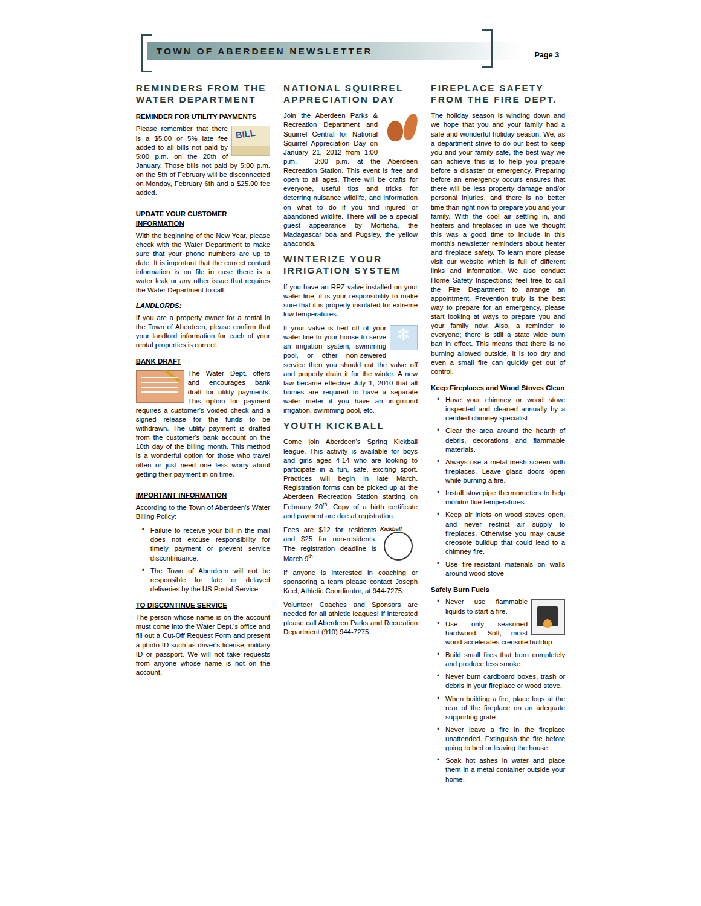TOWN OF ABERDEEN NEWSLETTER
Page 3
REMINDERS FROM THE WATER DEPARTMENT
REMINDER FOR UTILITY PAYMENTS
Please remember that there is a $5.00 or 5% late fee added to all bills not paid by 5:00 p.m. on the 20th of January. Those bills not paid by 5:00 p.m. on the 5th of February will be disconnected on Monday, February 6th and a $25.00 fee added.
UPDATE YOUR CUSTOMER INFORMATION
With the beginning of the New Year, please check with the Water Department to make sure that your phone numbers are up to date. It is important that the correct contact information is on file in case there is a water leak or any other issue that requires the Water Department to call.
LANDLORDS:
If you are a property owner for a rental in the Town of Aberdeen, please confirm that your landlord information for each of your rental properties is correct.
BANK DRAFT
The Water Dept. offers and encourages bank draft for utility payments. This option for payment requires a customer's voided check and a signed release for the funds to be withdrawn. The utility payment is drafted from the customer's bank account on the 10th day of the billing month. This method is a wonderful option for those who travel often or just need one less worry about getting their payment in on time.
IMPORTANT INFORMATION
According to the Town of Aberdeen's Water Billing Policy:
Failure to receive your bill in the mail does not excuse responsibility for timely payment or prevent service discontinuance.
The Town of Aberdeen will not be responsible for late or delayed deliveries by the US Postal Service.
TO DISCONTINUE SERVICE
The person whose name is on the account must come into the Water Dept.'s office and fill out a Cut-Off Request Form and present a photo ID such as driver's license, military ID or passport. We will not take requests from anyone whose name is not on the account.
NATIONAL SQUIRREL APPRECIATION DAY
Join the Aberdeen Parks & Recreation Department and Squirrel Central for National Squirrel Appreciation Day on January 21, 2012 from 1:00 p.m. - 3:00 p.m. at the Aberdeen Recreation Station. This event is free and open to all ages. There will be crafts for everyone, useful tips and tricks for deterring nuisance wildlife, and information on what to do if you find injured or abandoned wildlife. There will be a special guest appearance by Mortisha, the Madagascar boa and Pugsley, the yellow anaconda.
WINTERIZE YOUR IRRIGATION SYSTEM
If you have an RPZ valve installed on your water line, it is your responsibility to make sure that it is properly insulated for extreme low temperatures.
If your valve is tied off of your water line to your house to serve an irrigation system, swimming pool, or other non-sewered service then you should cut the valve off and properly drain it for the winter. A new law became effective July 1, 2010 that all homes are required to have a separate water meter if you have an in-ground irrigation, swimming pool, etc.
YOUTH KICKBALL
Come join Aberdeen's Spring Kickball league. This activity is available for boys and girls ages 4-14 who are looking to participate in a fun, safe, exciting sport. Practices will begin in late March. Registration forms can be picked up at the Aberdeen Recreation Station starting on February 20th. Copy of a birth certificate and payment are due at registration.
Fees are $12 for residents and $25 for non-residents. The registration deadline is March 9th.
If anyone is interested in coaching or sponsoring a team please contact Joseph Keel, Athletic Coordinator, at 944-7275.
Volunteer Coaches and Sponsors are needed for all athletic leagues! If interested please call Aberdeen Parks and Recreation Department (910) 944-7275.
FIREPLACE SAFETY FROM THE FIRE DEPT.
The holiday season is winding down and we hope that you and your family had a safe and wonderful holiday season. We, as a department strive to do our best to keep you and your family safe, the best way we can achieve this is to help you prepare before a disaster or emergency. Preparing before an emergency occurs ensures that there will be less property damage and/or personal injuries, and there is no better time than right now to prepare you and your family. With the cool air settling in, and heaters and fireplaces in use we thought this was a good time to include in this month's newsletter reminders about heater and fireplace safety. To learn more please visit our website which is full of different links and information. We also conduct Home Safety Inspections; feel free to call the Fire Department to arrange an appointment. Prevention truly is the best way to prepare for an emergency, please start looking at ways to prepare you and your family now. Also, a reminder to everyone; there is still a state wide burn ban in effect. This means that there is no burning allowed outside, it is too dry and even a small fire can quickly get out of control.
Keep Fireplaces and Wood Stoves Clean
Have your chimney or wood stove inspected and cleaned annually by a certified chimney specialist.
Clear the area around the hearth of debris, decorations and flammable materials.
Always use a metal mesh screen with fireplaces. Leave glass doors open while burning a fire.
Install stovepipe thermometers to help monitor flue temperatures.
Keep air inlets on wood stoves open, and never restrict air supply to fireplaces. Otherwise you may cause creosote buildup that could lead to a chimney fire.
Use fire-resistant materials on walls around wood stove
Safely Burn Fuels
Never use flammable liquids to start a fire.
Use only seasoned hardwood. Soft, moist wood accelerates creosote buildup.
Build small fires that burn completely and produce less smoke.
Never burn cardboard boxes, trash or debris in your fireplace or wood stove.
When building a fire, place logs at the rear of the fireplace on an adequate supporting grate.
Never leave a fire in the fireplace unattended. Extinguish the fire before going to bed or leaving the house.
Soak hot ashes in water and place them in a metal container outside your home.